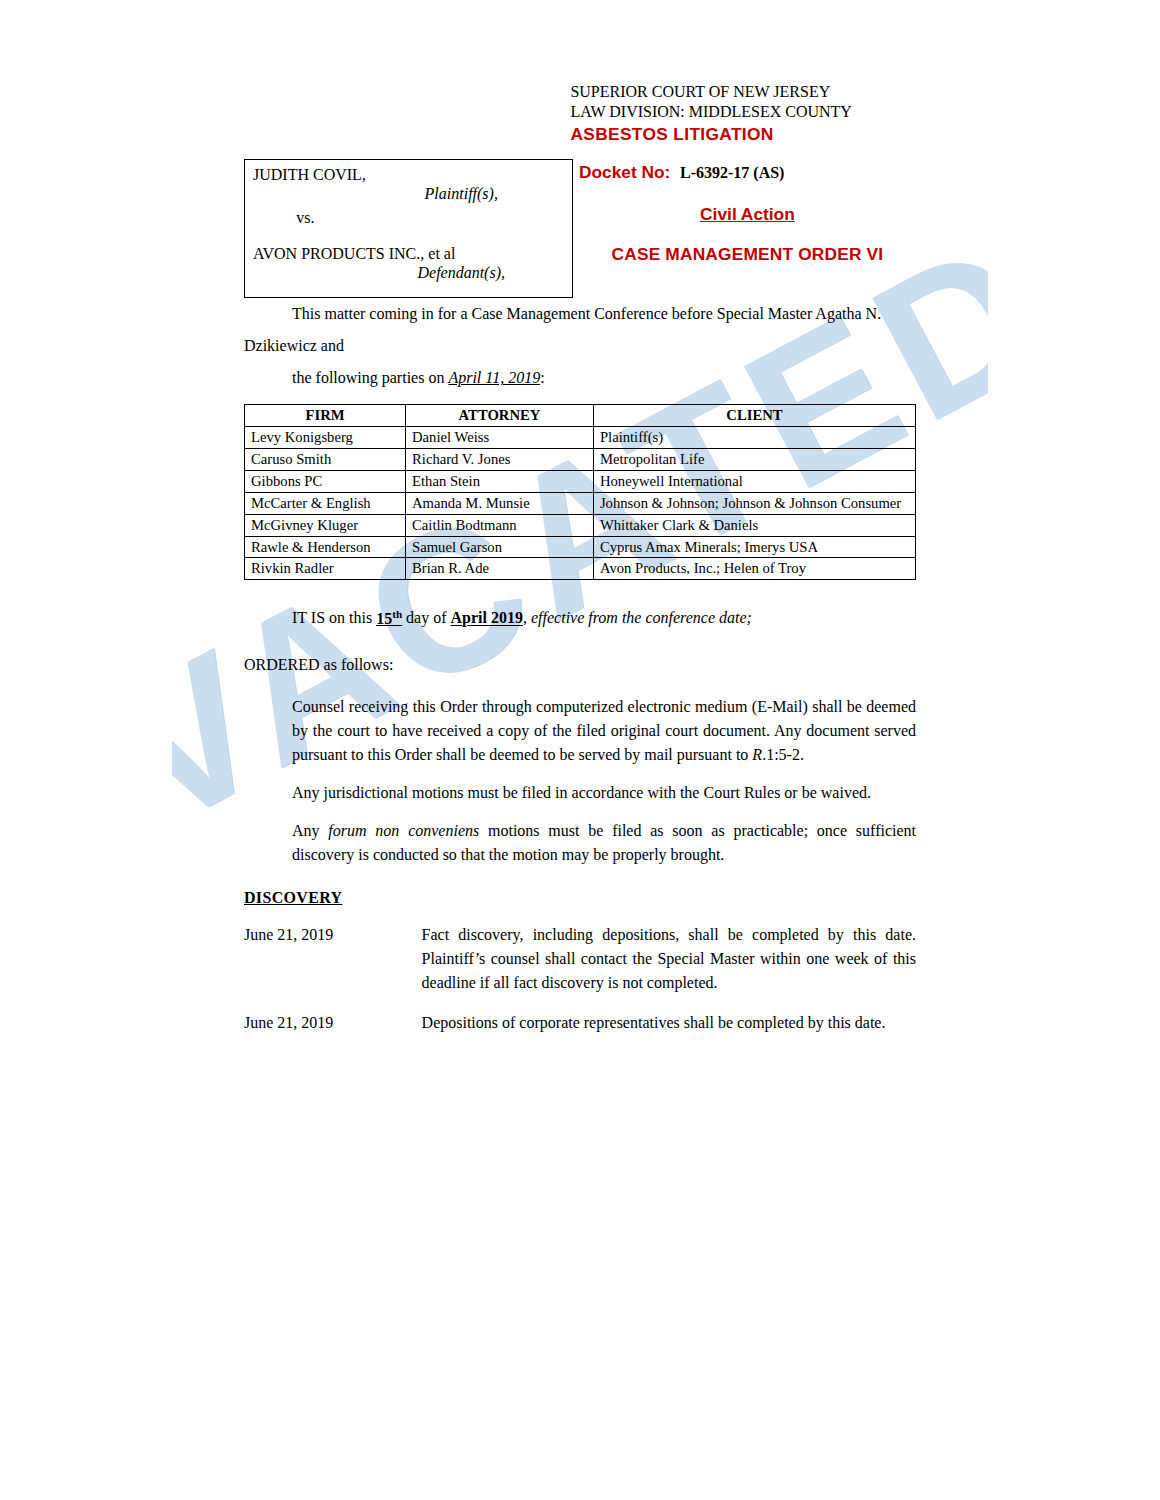VACATED
SUPERIOR COURT OF NEW JERSEY
LAW DIVISION: MIDDLESEX COUNTY
ASBESTOS LITIGATION
JUDITH COVIL,
Plaintiff(s),
vs.
AVON PRODUCTS INC., et al
Defendant(s),
Docket No: L-6392-17 (AS)
Civil Action
CASE MANAGEMENT ORDER VI
This matter coming in for a Case Management Conference before Special Master Agatha N. Dzikiewicz and
the following parties on April 11, 2019:
| FIRM | ATTORNEY | CLIENT |
| --- | --- | --- |
| Levy Konigsberg | Daniel Weiss | Plaintiff(s) |
| Caruso Smith | Richard V. Jones | Metropolitan Life |
| Gibbons PC | Ethan Stein | Honeywell International |
| McCarter & English | Amanda M. Munsie | Johnson & Johnson; Johnson & Johnson Consumer |
| McGivney Kluger | Caitlin Bodtmann | Whittaker Clark & Daniels |
| Rawle & Henderson | Samuel Garson | Cyprus Amax Minerals; Imerys USA |
| Rivkin Radler | Brian R. Ade | Avon Products, Inc.; Helen of Troy |
IT IS on this 15th day of April 2019, effective from the conference date;
ORDERED as follows:
Counsel receiving this Order through computerized electronic medium (E-Mail) shall be deemed by the court to have received a copy of the filed original court document. Any document served pursuant to this Order shall be deemed to be served by mail pursuant to R.1:5-2.
Any jurisdictional motions must be filed in accordance with the Court Rules or be waived.
Any forum non conveniens motions must be filed as soon as practicable; once sufficient discovery is conducted so that the motion may be properly brought.
DISCOVERY
June 21, 2019
Fact discovery, including depositions, shall be completed by this date. Plaintiff’s counsel shall contact the Special Master within one week of this deadline if all fact discovery is not completed.
June 21, 2019
Depositions of corporate representatives shall be completed by this date.